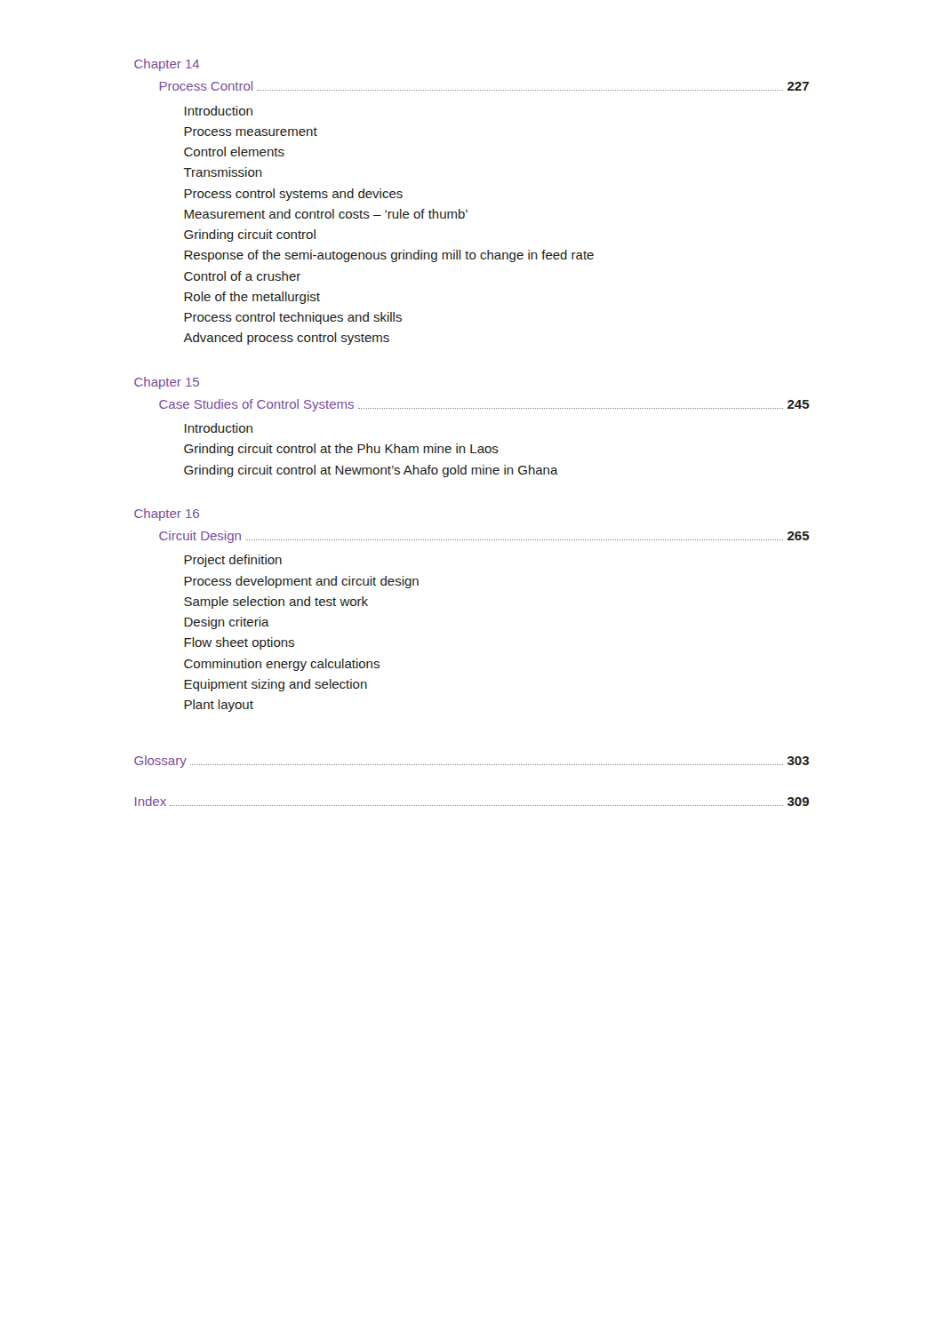Chapter 14
Process Control 227
Introduction
Process measurement
Control elements
Transmission
Process control systems and devices
Measurement and control costs – ‘rule of thumb’
Grinding circuit control
Response of the semi-autogenous grinding mill to change in feed rate
Control of a crusher
Role of the metallurgist
Process control techniques and skills
Advanced process control systems
Chapter 15
Case Studies of Control Systems 245
Introduction
Grinding circuit control at the Phu Kham mine in Laos
Grinding circuit control at Newmont’s Ahafo gold mine in Ghana
Chapter 16
Circuit Design 265
Project definition
Process development and circuit design
Sample selection and test work
Design criteria
Flow sheet options
Comminution energy calculations
Equipment sizing and selection
Plant layout
Glossary 303
Index 309